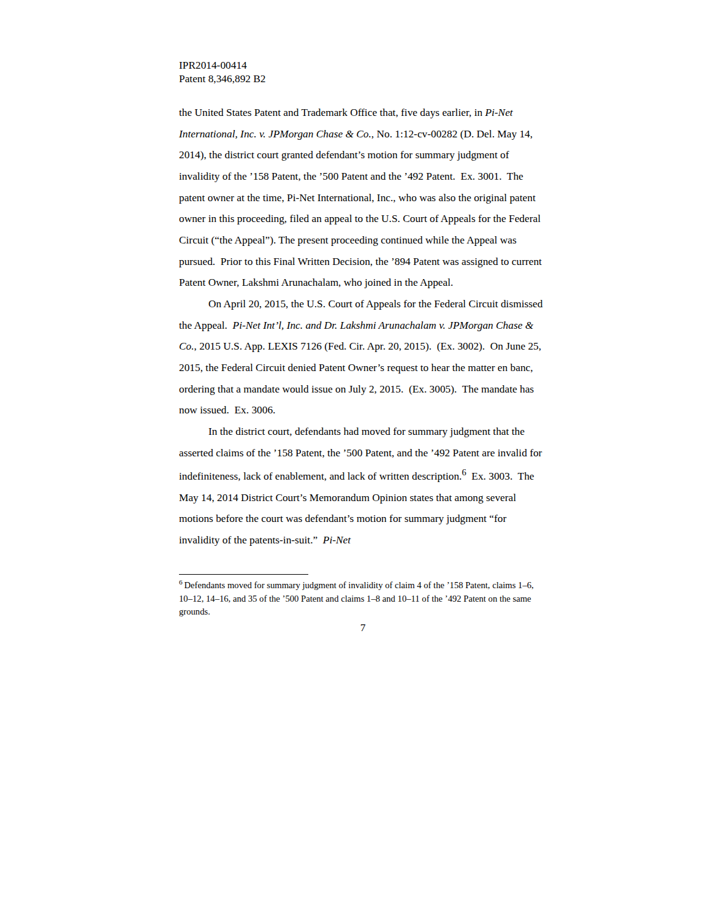IPR2014-00414
Patent 8,346,892 B2
the United States Patent and Trademark Office that, five days earlier, in Pi-Net International, Inc. v. JPMorgan Chase & Co., No. 1:12-cv-00282 (D. Del. May 14, 2014), the district court granted defendant’s motion for summary judgment of invalidity of the ’158 Patent, the ’500 Patent and the ’492 Patent. Ex. 3001. The patent owner at the time, Pi-Net International, Inc., who was also the original patent owner in this proceeding, filed an appeal to the U.S. Court of Appeals for the Federal Circuit (“the Appeal”). The present proceeding continued while the Appeal was pursued. Prior to this Final Written Decision, the ’894 Patent was assigned to current Patent Owner, Lakshmi Arunachalam, who joined in the Appeal.
On April 20, 2015, the U.S. Court of Appeals for the Federal Circuit dismissed the Appeal. Pi-Net Int’l, Inc. and Dr. Lakshmi Arunachalam v. JPMorgan Chase & Co., 2015 U.S. App. LEXIS 7126 (Fed. Cir. Apr. 20, 2015). (Ex. 3002). On June 25, 2015, the Federal Circuit denied Patent Owner’s request to hear the matter en banc, ordering that a mandate would issue on July 2, 2015. (Ex. 3005). The mandate has now issued. Ex. 3006.
In the district court, defendants had moved for summary judgment that the asserted claims of the ’158 Patent, the ’500 Patent, and the ’492 Patent are invalid for indefiniteness, lack of enablement, and lack of written description.6 Ex. 3003. The May 14, 2014 District Court’s Memorandum Opinion states that among several motions before the court was defendant’s motion for summary judgment “for invalidity of the patents-in-suit.” Pi-Net
6Defendants moved for summary judgment of invalidity of claim 4 of the ’158 Patent, claims 1–6, 10–12, 14–16, and 35 of the ’500 Patent and claims 1–8 and 10–11 of the ’492 Patent on the same grounds.
7